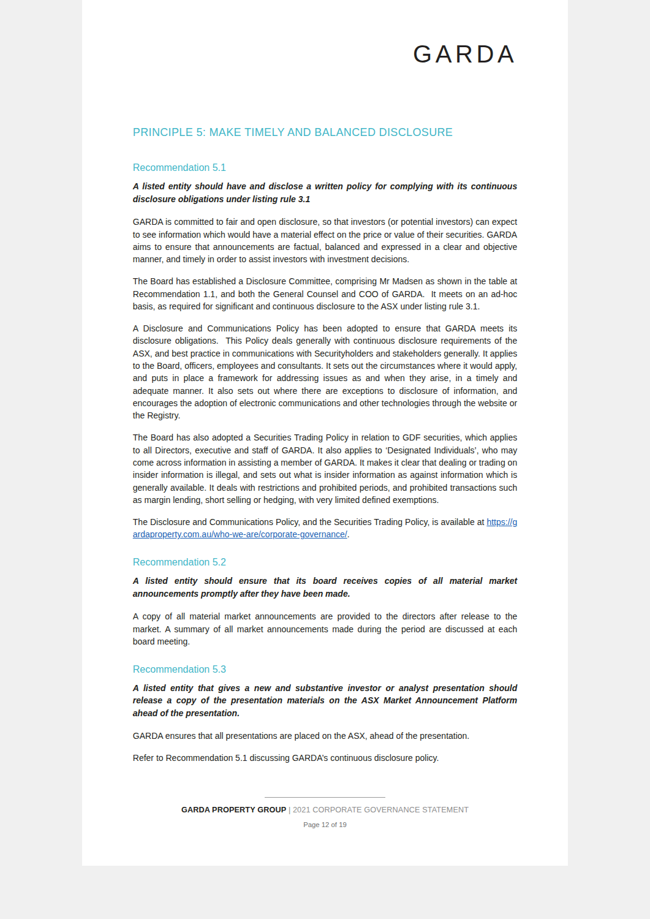GARDA
Principle 5: Make timely and balanced disclosure
Recommendation 5.1
A listed entity should have and disclose a written policy for complying with its continuous disclosure obligations under listing rule 3.1
GARDA is committed to fair and open disclosure, so that investors (or potential investors) can expect to see information which would have a material effect on the price or value of their securities. GARDA aims to ensure that announcements are factual, balanced and expressed in a clear and objective manner, and timely in order to assist investors with investment decisions.
The Board has established a Disclosure Committee, comprising Mr Madsen as shown in the table at Recommendation 1.1, and both the General Counsel and COO of GARDA. It meets on an ad-hoc basis, as required for significant and continuous disclosure to the ASX under listing rule 3.1.
A Disclosure and Communications Policy has been adopted to ensure that GARDA meets its disclosure obligations. This Policy deals generally with continuous disclosure requirements of the ASX, and best practice in communications with Securityholders and stakeholders generally. It applies to the Board, officers, employees and consultants. It sets out the circumstances where it would apply, and puts in place a framework for addressing issues as and when they arise, in a timely and adequate manner. It also sets out where there are exceptions to disclosure of information, and encourages the adoption of electronic communications and other technologies through the website or the Registry.
The Board has also adopted a Securities Trading Policy in relation to GDF securities, which applies to all Directors, executive and staff of GARDA. It also applies to ‘Designated Individuals’, who may come across information in assisting a member of GARDA. It makes it clear that dealing or trading on insider information is illegal, and sets out what is insider information as against information which is generally available. It deals with restrictions and prohibited periods, and prohibited transactions such as margin lending, short selling or hedging, with very limited defined exemptions.
The Disclosure and Communications Policy, and the Securities Trading Policy, is available at https://gardaproperty.com.au/who-we-are/corporate-governance/.
Recommendation 5.2
A listed entity should ensure that its board receives copies of all material market announcements promptly after they have been made.
A copy of all material market announcements are provided to the directors after release to the market. A summary of all market announcements made during the period are discussed at each board meeting.
Recommendation 5.3
A listed entity that gives a new and substantive investor or analyst presentation should release a copy of the presentation materials on the ASX Market Announcement Platform ahead of the presentation.
GARDA ensures that all presentations are placed on the ASX, ahead of the presentation.
Refer to Recommendation 5.1 discussing GARDA’s continuous disclosure policy.
GARDA PROPERTY GROUP | 2021 CORPORATE GOVERNANCE STATEMENT
Page 12 of 19